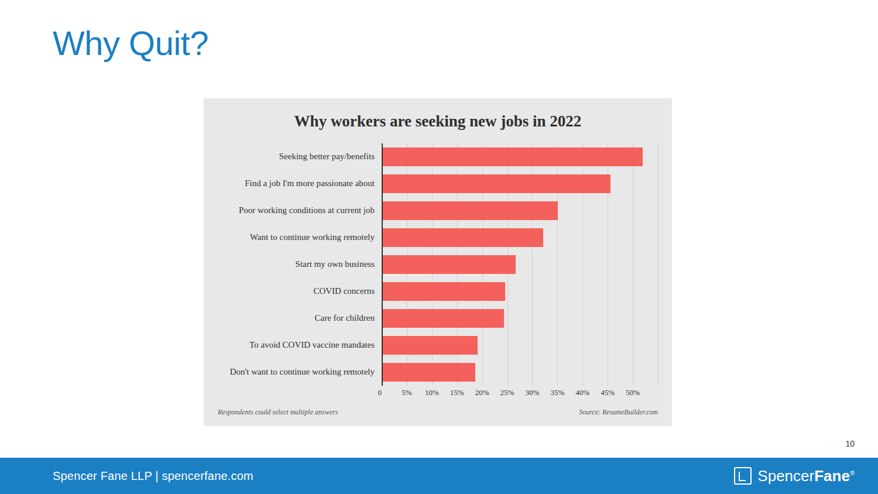Why Quit?
Why workers are seeking new jobs in 2022
Seeking better pay/benefits
Find a job I'm more passionate about
Poor working conditions at current job
Want to continue working remotely
Start my own business
COVID concerns
Care for children
To avoid COVID vaccine mandates
Don't want to continue working remotely
0 5% 10% 15% 20% 25% 30% 35% 40% 45% 50%
Respondents could select multiple answers
Source: ResumeBuilder.com
10
Spencer Fane LLP | spencerfane.com
SpencerFane®